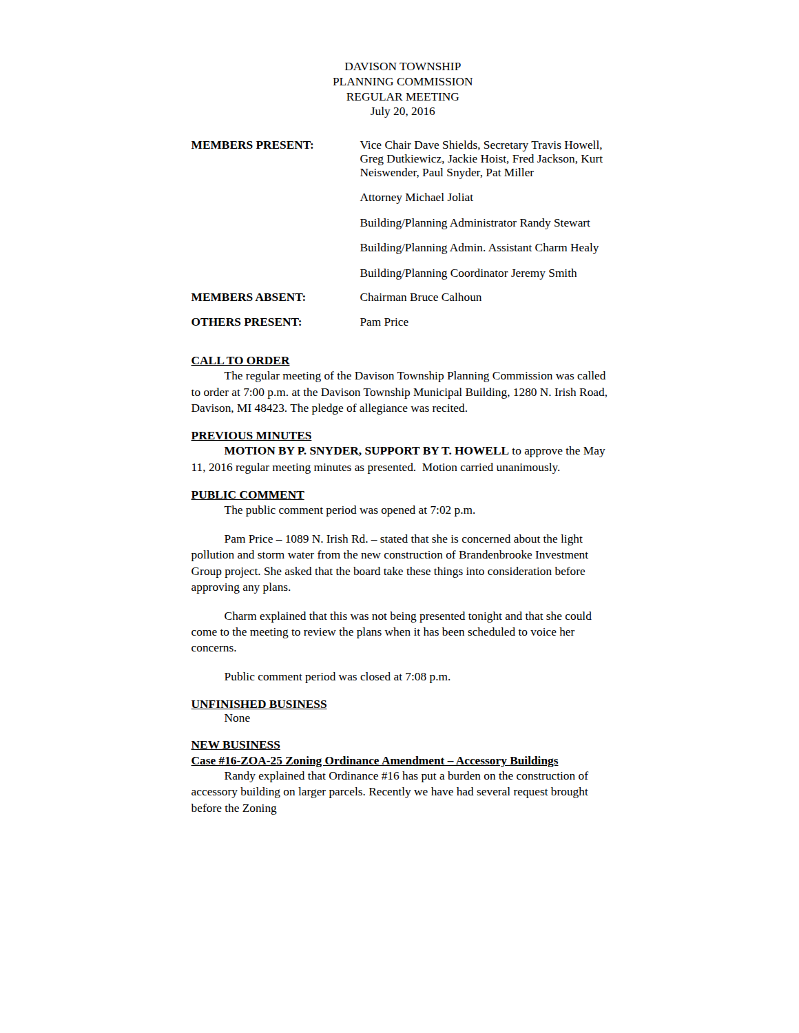DAVISON TOWNSHIP
PLANNING COMMISSION
REGULAR MEETING
July 20, 2016
| MEMBERS PRESENT: | Vice Chair Dave Shields, Secretary Travis Howell, Greg Dutkiewicz, Jackie Hoist, Fred Jackson, Kurt Neiswender, Paul Snyder, Pat Miller Attorney Michael Joliat Building/Planning Administrator Randy Stewart Building/Planning Admin. Assistant Charm Healy Building/Planning Coordinator Jeremy Smith |
| MEMBERS ABSENT: | Chairman Bruce Calhoun |
| OTHERS PRESENT: | Pam Price |
CALL TO ORDER
The regular meeting of the Davison Township Planning Commission was called to order at 7:00 p.m. at the Davison Township Municipal Building, 1280 N. Irish Road, Davison, MI 48423. The pledge of allegiance was recited.
PREVIOUS MINUTES
MOTION BY P. SNYDER, SUPPORT BY T. HOWELL to approve the May 11, 2016 regular meeting minutes as presented. Motion carried unanimously.
PUBLIC COMMENT
The public comment period was opened at 7:02 p.m.
Pam Price – 1089 N. Irish Rd. – stated that she is concerned about the light pollution and storm water from the new construction of Brandenbrooke Investment Group project. She asked that the board take these things into consideration before approving any plans.
Charm explained that this was not being presented tonight and that she could come to the meeting to review the plans when it has been scheduled to voice her concerns.
Public comment period was closed at 7:08 p.m.
UNFINISHED BUSINESS
None
NEW BUSINESS
Case #16-ZOA-25 Zoning Ordinance Amendment – Accessory Buildings
Randy explained that Ordinance #16 has put a burden on the construction of accessory building on larger parcels. Recently we have had several request brought before the Zoning